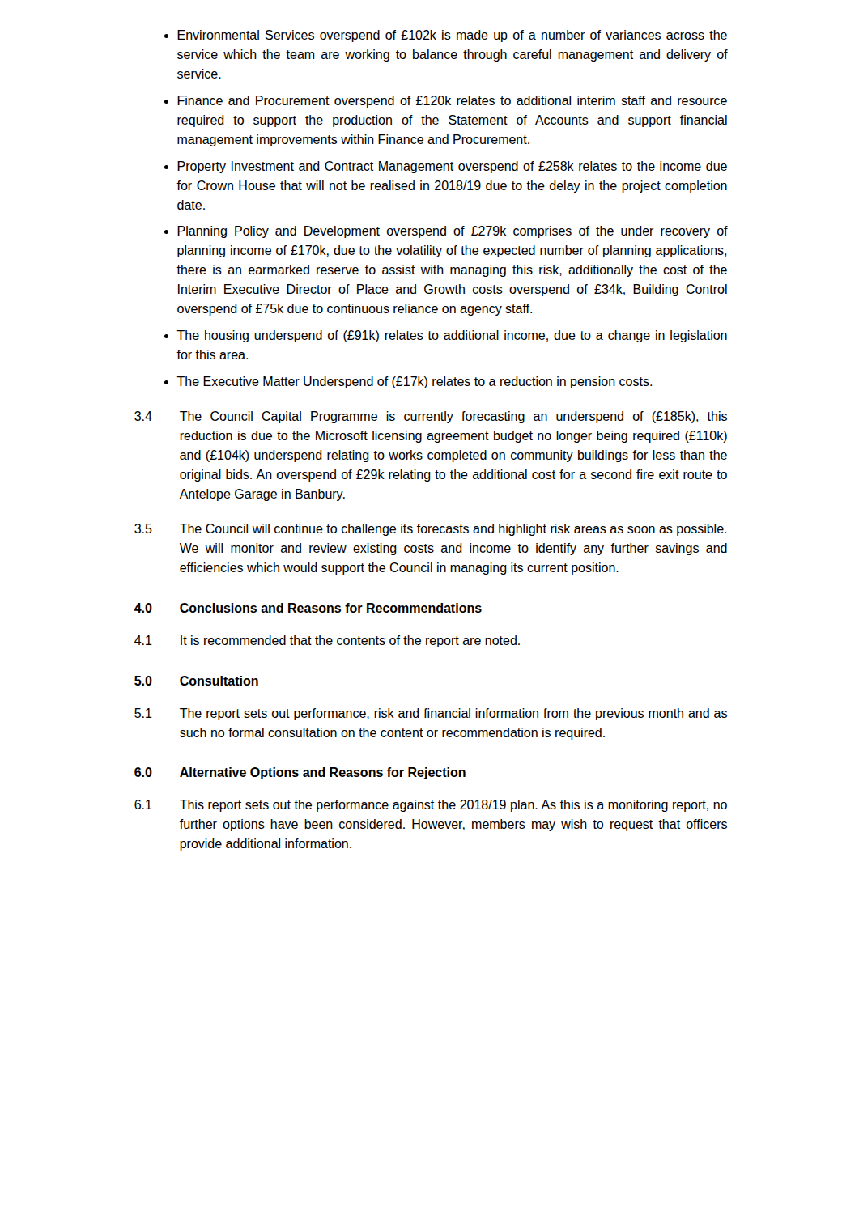Environmental Services overspend of £102k is made up of a number of variances across the service which the team are working to balance through careful management and delivery of service.
Finance and Procurement overspend of £120k relates to additional interim staff and resource required to support the production of the Statement of Accounts and support financial management improvements within Finance and Procurement.
Property Investment and Contract Management overspend of £258k relates to the income due for Crown House that will not be realised in 2018/19 due to the delay in the project completion date.
Planning Policy and Development overspend of £279k comprises of the under recovery of planning income of £170k, due to the volatility of the expected number of planning applications, there is an earmarked reserve to assist with managing this risk, additionally the cost of the Interim Executive Director of Place and Growth costs overspend of £34k, Building Control overspend of £75k due to continuous reliance on agency staff.
The housing underspend of (£91k) relates to additional income, due to a change in legislation for this area.
The Executive Matter Underspend of (£17k) relates to a reduction in pension costs.
3.4
The Council Capital Programme is currently forecasting an underspend of (£185k), this reduction is due to the Microsoft licensing agreement budget no longer being required (£110k) and (£104k) underspend relating to works completed on community buildings for less than the original bids. An overspend of £29k relating to the additional cost for a second fire exit route to Antelope Garage in Banbury.
3.5
The Council will continue to challenge its forecasts and highlight risk areas as soon as possible. We will monitor and review existing costs and income to identify any further savings and efficiencies which would support the Council in managing its current position.
4.0 Conclusions and Reasons for Recommendations
4.1
It is recommended that the contents of the report are noted.
5.0 Consultation
5.1
The report sets out performance, risk and financial information from the previous month and as such no formal consultation on the content or recommendation is required.
6.0 Alternative Options and Reasons for Rejection
6.1
This report sets out the performance against the 2018/19 plan. As this is a monitoring report, no further options have been considered. However, members may wish to request that officers provide additional information.